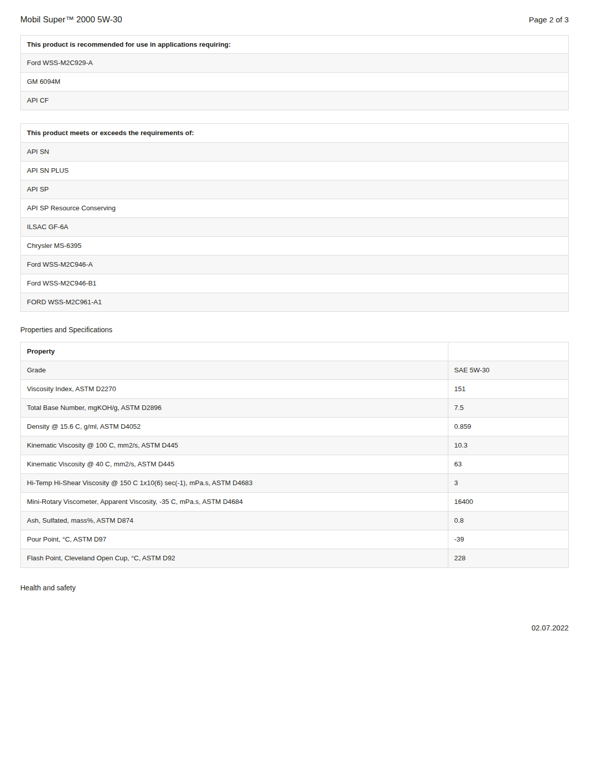Mobil Super™ 2000 5W-30 Page 2 of 3
| This product is recommended for use in applications requiring: |
| --- |
| Ford WSS-M2C929-A |
| GM 6094M |
| API CF |
| This product meets or exceeds the requirements of: |
| --- |
| API SN |
| API SN PLUS |
| API SP |
| API SP Resource Conserving |
| ILSAC GF-6A |
| Chrysler MS-6395 |
| Ford WSS-M2C946-A |
| Ford WSS-M2C946-B1 |
| FORD WSS-M2C961-A1 |
Properties and Specifications
| Property | |
| --- | --- |
| Grade | SAE 5W-30 |
| Viscosity Index, ASTM D2270 | 151 |
| Total Base Number, mgKOH/g, ASTM D2896 | 7.5 |
| Density @ 15.6 C, g/ml, ASTM D4052 | 0.859 |
| Kinematic Viscosity @ 100 C, mm2/s, ASTM D445 | 10.3 |
| Kinematic Viscosity @ 40 C, mm2/s, ASTM D445 | 63 |
| Hi-Temp Hi-Shear Viscosity @ 150 C 1x10(6) sec(-1), mPa.s, ASTM D4683 | 3 |
| Mini-Rotary Viscometer, Apparent Viscosity, -35 C, mPa.s, ASTM D4684 | 16400 |
| Ash, Sulfated, mass%, ASTM D874 | 0.8 |
| Pour Point, °C, ASTM D97 | -39 |
| Flash Point, Cleveland Open Cup, °C, ASTM D92 | 228 |
Health and safety
02.07.2022